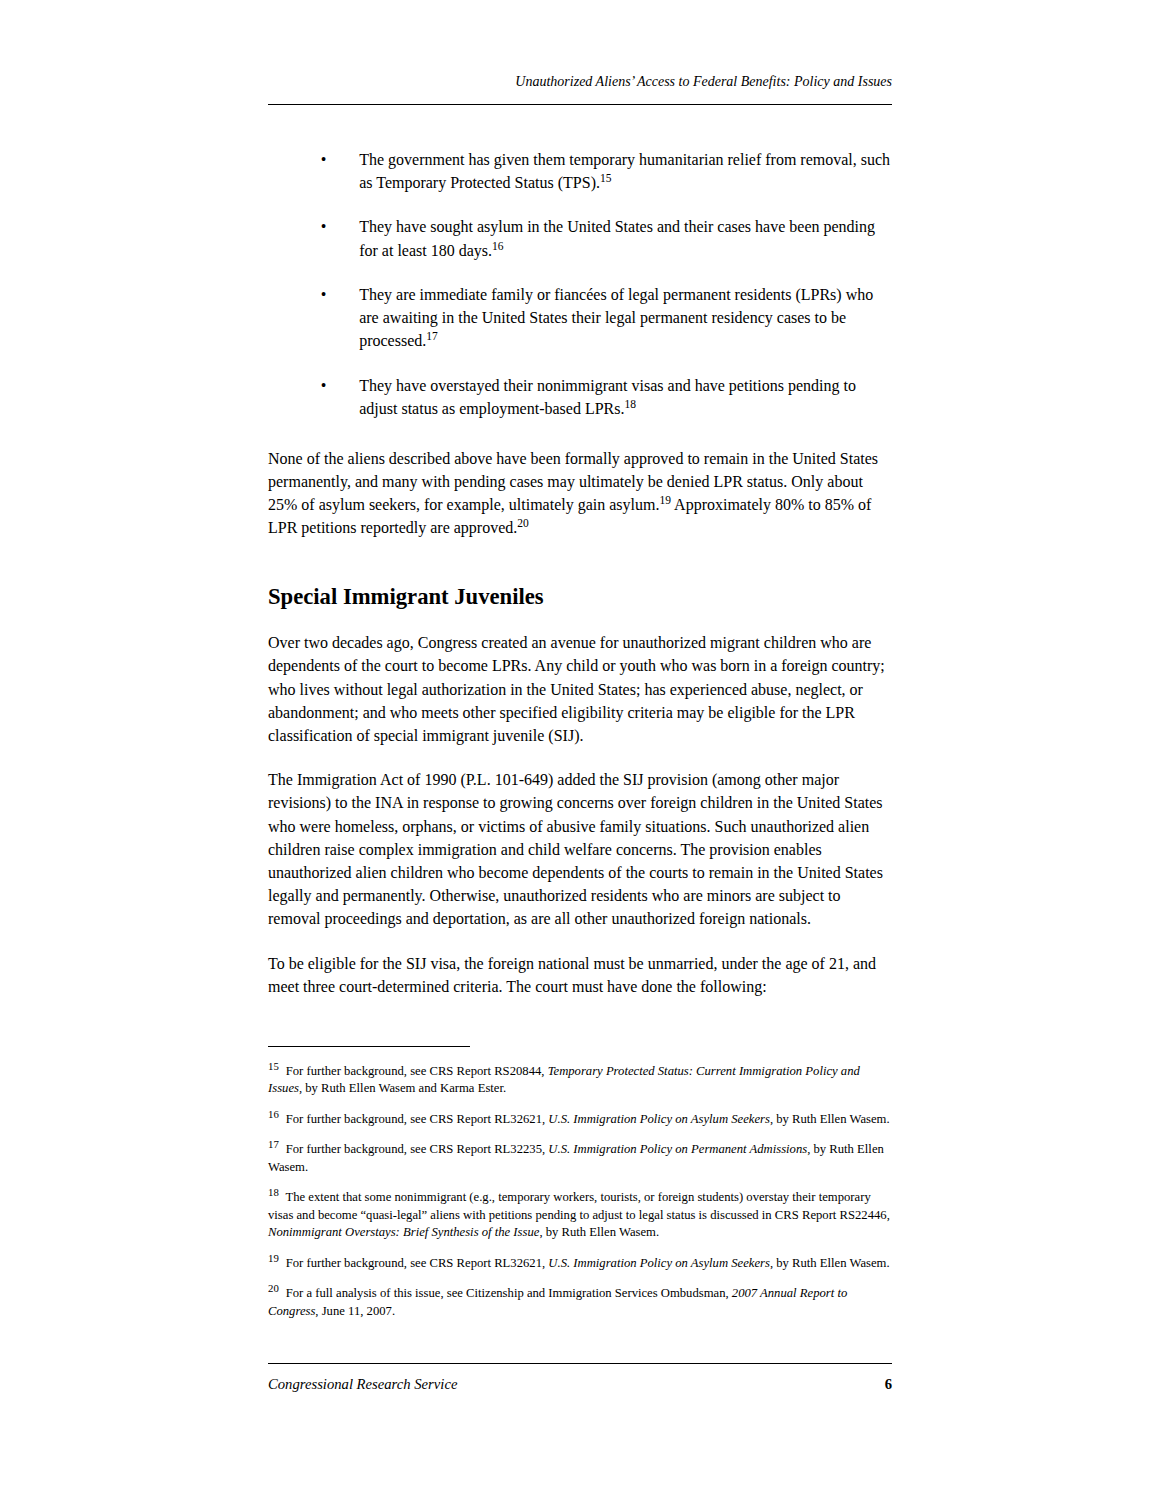Unauthorized Aliens’ Access to Federal Benefits: Policy and Issues
The government has given them temporary humanitarian relief from removal, such as Temporary Protected Status (TPS).15
They have sought asylum in the United States and their cases have been pending for at least 180 days.16
They are immediate family or fiancées of legal permanent residents (LPRs) who are awaiting in the United States their legal permanent residency cases to be processed.17
They have overstayed their nonimmigrant visas and have petitions pending to adjust status as employment-based LPRs.18
None of the aliens described above have been formally approved to remain in the United States permanently, and many with pending cases may ultimately be denied LPR status. Only about 25% of asylum seekers, for example, ultimately gain asylum.19 Approximately 80% to 85% of LPR petitions reportedly are approved.20
Special Immigrant Juveniles
Over two decades ago, Congress created an avenue for unauthorized migrant children who are dependents of the court to become LPRs. Any child or youth who was born in a foreign country; who lives without legal authorization in the United States; has experienced abuse, neglect, or abandonment; and who meets other specified eligibility criteria may be eligible for the LPR classification of special immigrant juvenile (SIJ).
The Immigration Act of 1990 (P.L. 101-649) added the SIJ provision (among other major revisions) to the INA in response to growing concerns over foreign children in the United States who were homeless, orphans, or victims of abusive family situations. Such unauthorized alien children raise complex immigration and child welfare concerns. The provision enables unauthorized alien children who become dependents of the courts to remain in the United States legally and permanently. Otherwise, unauthorized residents who are minors are subject to removal proceedings and deportation, as are all other unauthorized foreign nationals.
To be eligible for the SIJ visa, the foreign national must be unmarried, under the age of 21, and meet three court-determined criteria. The court must have done the following:
15 For further background, see CRS Report RS20844, Temporary Protected Status: Current Immigration Policy and Issues, by Ruth Ellen Wasem and Karma Ester.
16 For further background, see CRS Report RL32621, U.S. Immigration Policy on Asylum Seekers, by Ruth Ellen Wasem.
17 For further background, see CRS Report RL32235, U.S. Immigration Policy on Permanent Admissions, by Ruth Ellen Wasem.
18 The extent that some nonimmigrant (e.g., temporary workers, tourists, or foreign students) overstay their temporary visas and become “quasi-legal” aliens with petitions pending to adjust to legal status is discussed in CRS Report RS22446, Nonimmigrant Overstays: Brief Synthesis of the Issue, by Ruth Ellen Wasem.
19 For further background, see CRS Report RL32621, U.S. Immigration Policy on Asylum Seekers, by Ruth Ellen Wasem.
20 For a full analysis of this issue, see Citizenship and Immigration Services Ombudsman, 2007 Annual Report to Congress, June 11, 2007.
Congressional Research Service 6